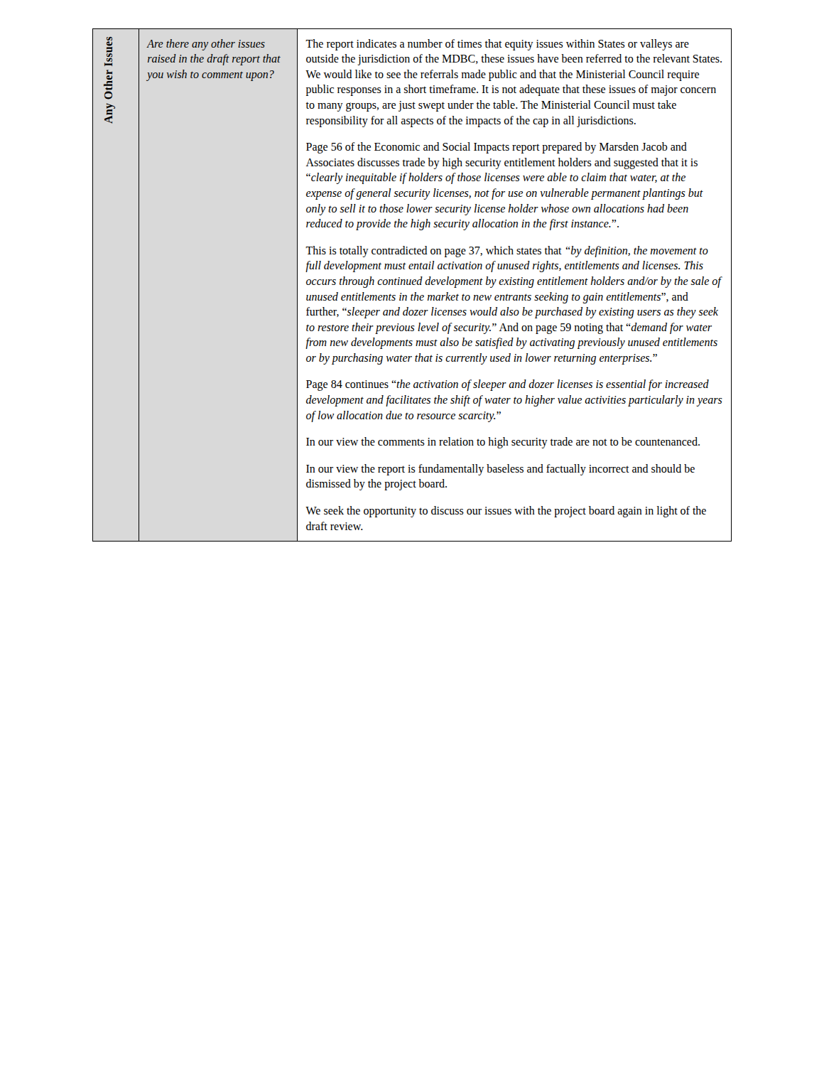| Any Other Issues | Are there any other issues raised in the draft report that you wish to comment upon? | The report indicates a number of times that equity issues within States or valleys are outside the jurisdiction of the MDBC, these issues have been referred to the relevant States. We would like to see the referrals made public and that the Ministerial Council require public responses in a short timeframe. It is not adequate that these issues of major concern to many groups, are just swept under the table. The Ministerial Council must take responsibility for all aspects of the impacts of the cap in all jurisdictions. Page 56 of the Economic and Social Impacts report prepared by Marsden Jacob and Associates discusses trade by high security entitlement holders and suggested that it is “ clearly inequitable if holders of those licenses were able to claim that water, at the expense of general security licenses, not for use on vulnerable permanent plantings but only to sell it to those lower security license holder whose own allocations had been reduced to provide the high security allocation in the first instance. ”. This is totally contradicted on page 37, which states that “by definition, the movement to full development must entail activation of unused rights, entitlements and licenses. This occurs through continued development by existing entitlement holders and/or by the sale of unused entitlements in the market to new entrants seeking to gain entitlements ”, and further, “ sleeper and dozer licenses would also be purchased by existing users as they seek to restore their previous level of security. ” And on page 59 noting that “ demand for water from new developments must also be satisfied by activating previously unused entitlements or by purchasing water that is currently used in lower returning enterprises. ” Page 84 continues “ the activation of sleeper and dozer licenses is essential for increased development and facilitates the shift of water to higher value activities particularly in years of low allocation due to resource scarcity. ” In our view the comments in relation to high security trade are not to be countenanced. In our view the report is fundamentally baseless and factually incorrect and should be dismissed by the project board. We seek the opportunity to discuss our issues with the project board again in light of the draft review. |